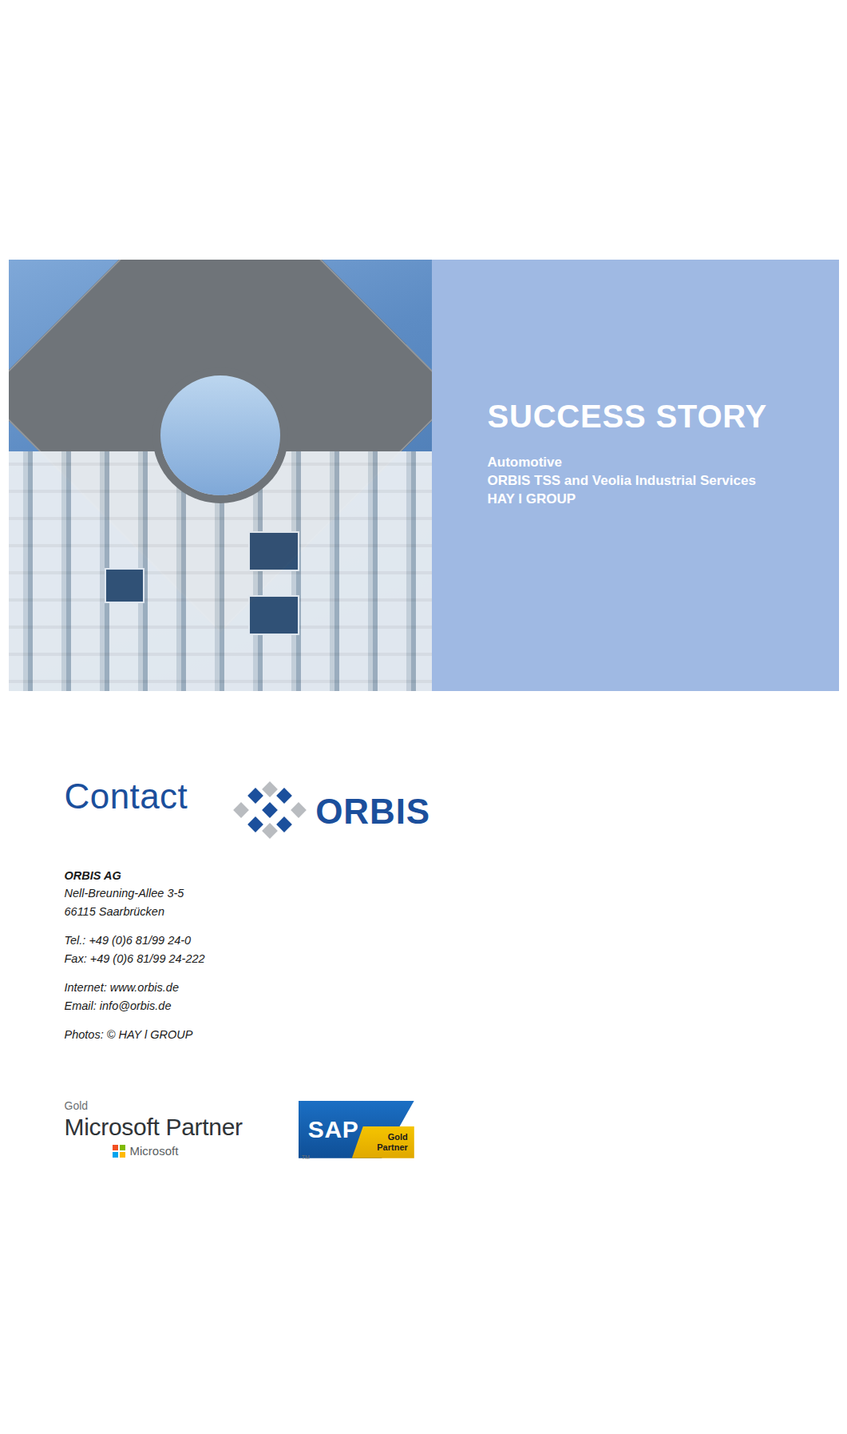Success Story
Automotive
ORBIS TSS and Veolia Industrial Services
HAY l GROUP
Contact
ORBIS
ORBIS AG
Nell-Breuning-Allee 3-5
66115 Saarbrücken
Tel.: +49 (0)6 81/99 24-0
Fax: +49 (0)6 81/99 24-222
Internet: www.orbis.de
Email: info@orbis.de
Photos: © HAY l GROUP
Gold
Microsoft Partner
Microsoft
SAP
Gold Partner
TM